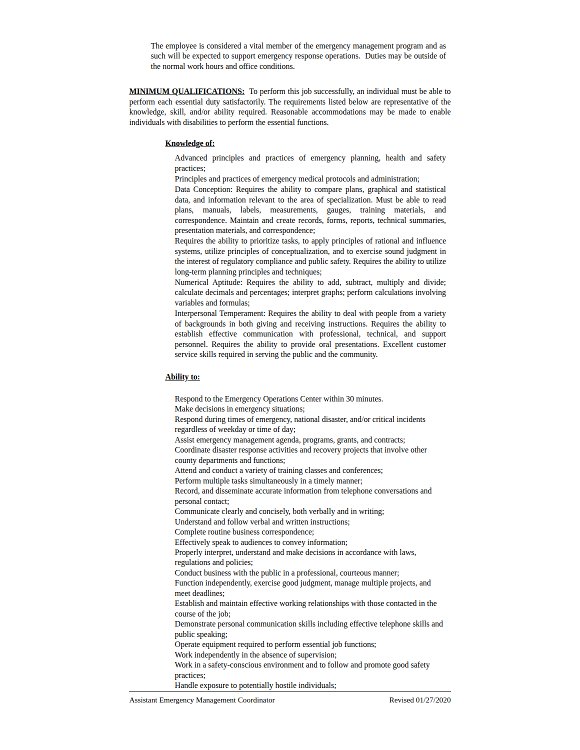The employee is considered a vital member of the emergency management program and as such will be expected to support emergency response operations. Duties may be outside of the normal work hours and office conditions.
MINIMUM QUALIFICATIONS: To perform this job successfully, an individual must be able to perform each essential duty satisfactorily. The requirements listed below are representative of the knowledge, skill, and/or ability required. Reasonable accommodations may be made to enable individuals with disabilities to perform the essential functions.
Knowledge of:
Advanced principles and practices of emergency planning, health and safety practices;
Principles and practices of emergency medical protocols and administration;
Data Conception: Requires the ability to compare plans, graphical and statistical data, and information relevant to the area of specialization. Must be able to read plans, manuals, labels, measurements, gauges, training materials, and correspondence. Maintain and create records, forms, reports, technical summaries, presentation materials, and correspondence;
Requires the ability to prioritize tasks, to apply principles of rational and influence systems, utilize principles of conceptualization, and to exercise sound judgment in the interest of regulatory compliance and public safety. Requires the ability to utilize long-term planning principles and techniques;
Numerical Aptitude: Requires the ability to add, subtract, multiply and divide; calculate decimals and percentages; interpret graphs; perform calculations involving variables and formulas;
Interpersonal Temperament: Requires the ability to deal with people from a variety of backgrounds in both giving and receiving instructions. Requires the ability to establish effective communication with professional, technical, and support personnel. Requires the ability to provide oral presentations. Excellent customer service skills required in serving the public and the community.
Ability to:
Respond to the Emergency Operations Center within 30 minutes.
Make decisions in emergency situations;
Respond during times of emergency, national disaster, and/or critical incidents regardless of weekday or time of day;
Assist emergency management agenda, programs, grants, and contracts;
Coordinate disaster response activities and recovery projects that involve other county departments and functions;
Attend and conduct a variety of training classes and conferences;
Perform multiple tasks simultaneously in a timely manner;
Record, and disseminate accurate information from telephone conversations and personal contact;
Communicate clearly and concisely, both verbally and in writing;
Understand and follow verbal and written instructions;
Complete routine business correspondence;
Effectively speak to audiences to convey information;
Properly interpret, understand and make decisions in accordance with laws, regulations and policies;
Conduct business with the public in a professional, courteous manner;
Function independently, exercise good judgment, manage multiple projects, and meet deadlines;
Establish and maintain effective working relationships with those contacted in the course of the job;
Demonstrate personal communication skills including effective telephone skills and public speaking;
Operate equipment required to perform essential job functions;
Work independently in the absence of supervision;
Work in a safety-conscious environment and to follow and promote good safety practices;
Handle exposure to potentially hostile individuals;
Assistant Emergency Management Coordinator Revised 01/27/2020